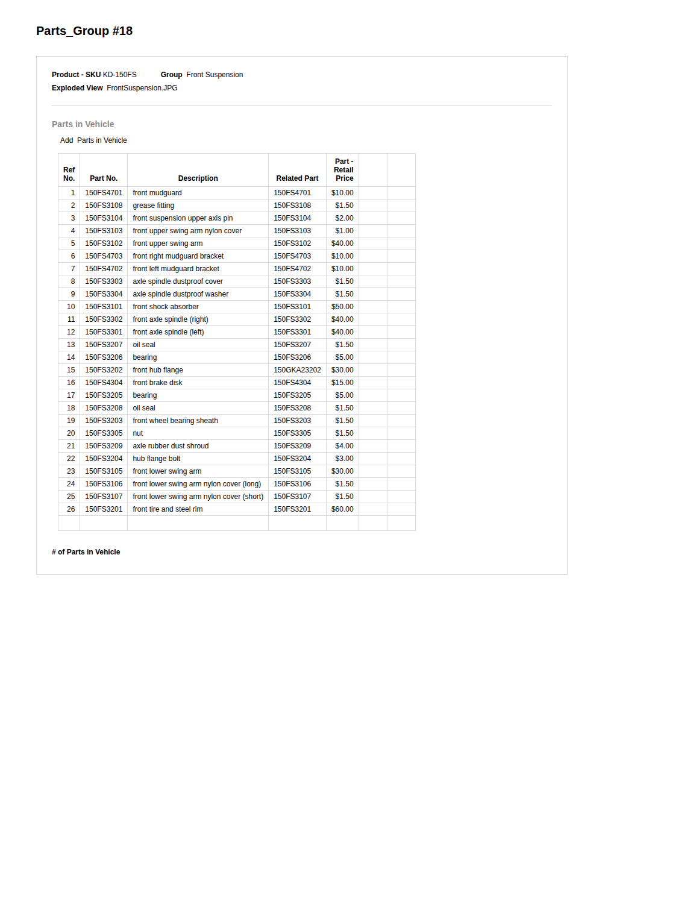Parts_Group #18
Product - SKU KD-150FS Group Front Suspension
Exploded View FrontSuspension.JPG
Parts in Vehicle
Add Parts in Vehicle
| Ref No. | Part No. | Description | Related Part | Part - Retail Price | | |
| --- | --- | --- | --- | --- | --- | --- |
| 1 | 150FS4701 | front mudguard | 150FS4701 | $10.00 | | |
| 2 | 150FS3108 | grease fitting | 150FS3108 | $1.50 | | |
| 3 | 150FS3104 | front suspension upper axis pin | 150FS3104 | $2.00 | | |
| 4 | 150FS3103 | front upper swing arm nylon cover | 150FS3103 | $1.00 | | |
| 5 | 150FS3102 | front upper swing arm | 150FS3102 | $40.00 | | |
| 6 | 150FS4703 | front right mudguard bracket | 150FS4703 | $10.00 | | |
| 7 | 150FS4702 | front left mudguard bracket | 150FS4702 | $10.00 | | |
| 8 | 150FS3303 | axle spindle dustproof cover | 150FS3303 | $1.50 | | |
| 9 | 150FS3304 | axle spindle dustproof washer | 150FS3304 | $1.50 | | |
| 10 | 150FS3101 | front shock absorber | 150FS3101 | $50.00 | | |
| 11 | 150FS3302 | front axle spindle (right) | 150FS3302 | $40.00 | | |
| 12 | 150FS3301 | front axle spindle (left) | 150FS3301 | $40.00 | | |
| 13 | 150FS3207 | oil seal | 150FS3207 | $1.50 | | |
| 14 | 150FS3206 | bearing | 150FS3206 | $5.00 | | |
| 15 | 150FS3202 | front hub flange | 150GKA23202 | $30.00 | | |
| 16 | 150FS4304 | front brake disk | 150FS4304 | $15.00 | | |
| 17 | 150FS3205 | bearing | 150FS3205 | $5.00 | | |
| 18 | 150FS3208 | oil seal | 150FS3208 | $1.50 | | |
| 19 | 150FS3203 | front wheel bearing sheath | 150FS3203 | $1.50 | | |
| 20 | 150FS3305 | nut | 150FS3305 | $1.50 | | |
| 21 | 150FS3209 | axle rubber dust shroud | 150FS3209 | $4.00 | | |
| 22 | 150FS3204 | hub flange bolt | 150FS3204 | $3.00 | | |
| 23 | 150FS3105 | front lower swing arm | 150FS3105 | $30.00 | | |
| 24 | 150FS3106 | front lower swing arm nylon cover (long) | 150FS3106 | $1.50 | | |
| 25 | 150FS3107 | front lower swing arm nylon cover (short) | 150FS3107 | $1.50 | | |
| 26 | 150FS3201 | front tire and steel rim | 150FS3201 | $60.00 | | |
# of Parts in Vehicle